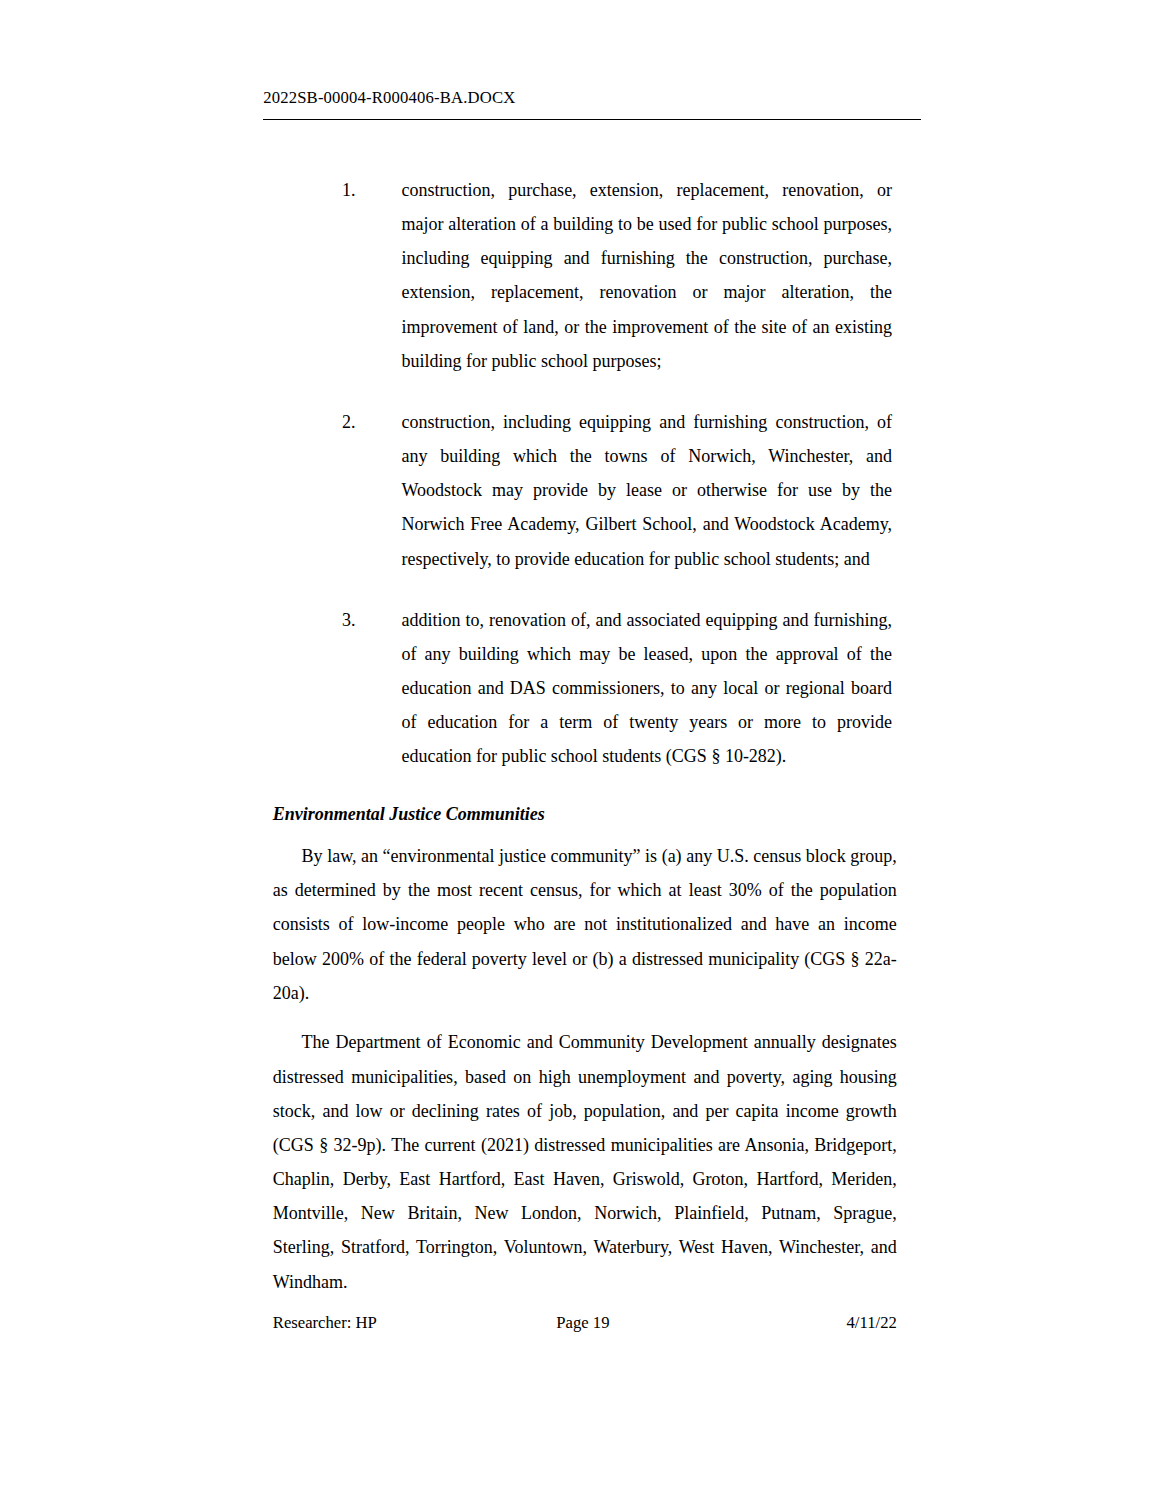2022SB-00004-R000406-BA.DOCX
1. construction, purchase, extension, replacement, renovation, or major alteration of a building to be used for public school purposes, including equipping and furnishing the construction, purchase, extension, replacement, renovation or major alteration, the improvement of land, or the improvement of the site of an existing building for public school purposes;
2. construction, including equipping and furnishing construction, of any building which the towns of Norwich, Winchester, and Woodstock may provide by lease or otherwise for use by the Norwich Free Academy, Gilbert School, and Woodstock Academy, respectively, to provide education for public school students; and
3. addition to, renovation of, and associated equipping and furnishing, of any building which may be leased, upon the approval of the education and DAS commissioners, to any local or regional board of education for a term of twenty years or more to provide education for public school students (CGS § 10-282).
Environmental Justice Communities
By law, an “environmental justice community” is (a) any U.S. census block group, as determined by the most recent census, for which at least 30% of the population consists of low-income people who are not institutionalized and have an income below 200% of the federal poverty level or (b) a distressed municipality (CGS § 22a-20a).
The Department of Economic and Community Development annually designates distressed municipalities, based on high unemployment and poverty, aging housing stock, and low or declining rates of job, population, and per capita income growth (CGS § 32-9p). The current (2021) distressed municipalities are Ansonia, Bridgeport, Chaplin, Derby, East Hartford, East Haven, Griswold, Groton, Hartford, Meriden, Montville, New Britain, New London, Norwich, Plainfield, Putnam, Sprague, Sterling, Stratford, Torrington, Voluntown, Waterbury, West Haven, Winchester, and Windham.
Researcher: HP Page 19 4/11/22